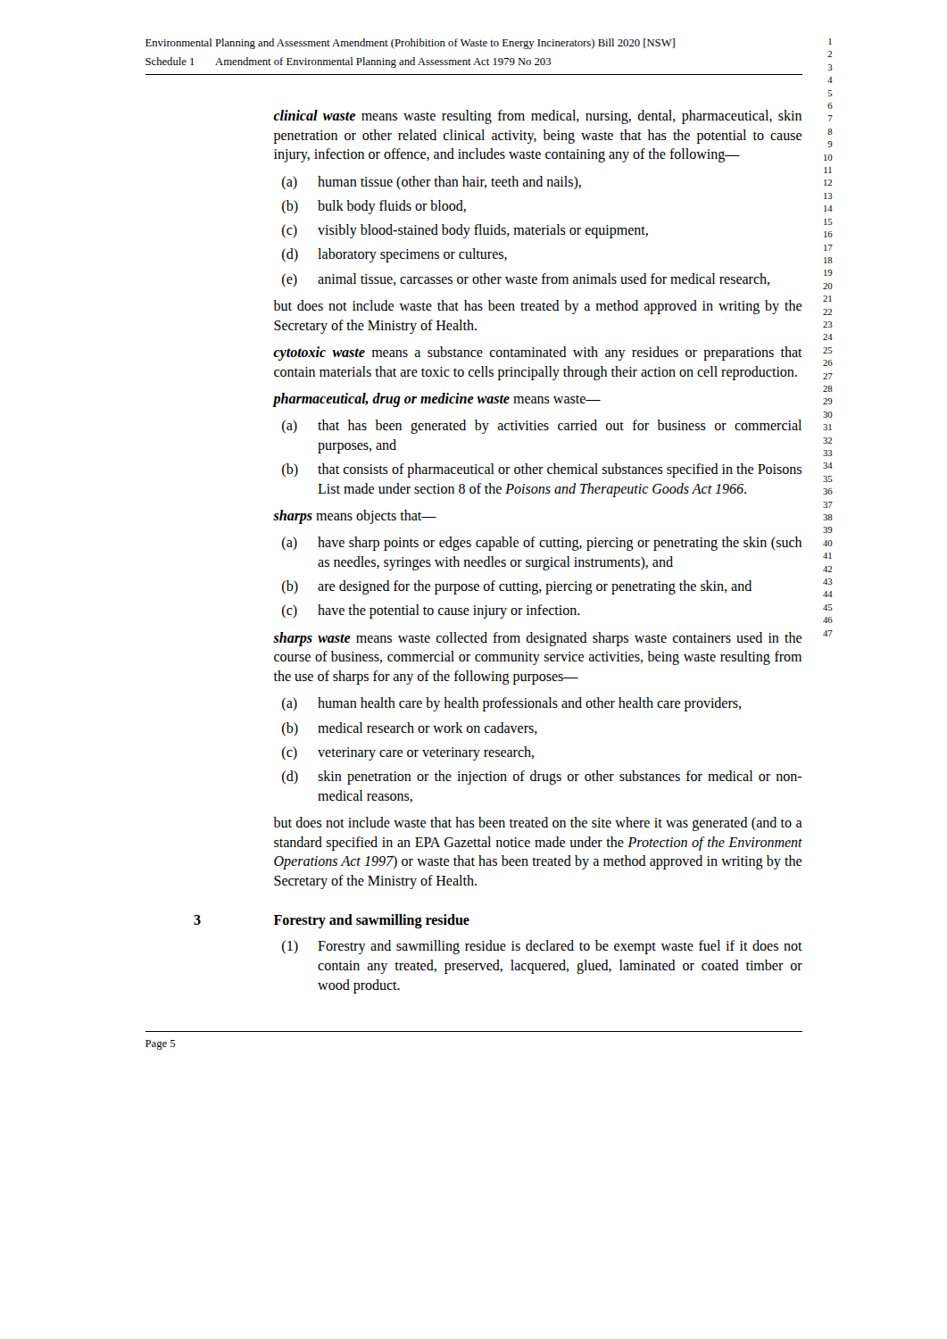Environmental Planning and Assessment Amendment (Prohibition of Waste to Energy Incinerators) Bill 2020 [NSW]
Schedule 1 Amendment of Environmental Planning and Assessment Act 1979 No 203
clinical waste means waste resulting from medical, nursing, dental, pharmaceutical, skin penetration or other related clinical activity, being waste that has the potential to cause injury, infection or offence, and includes waste containing any of the following—
(a) human tissue (other than hair, teeth and nails),
(b) bulk body fluids or blood,
(c) visibly blood-stained body fluids, materials or equipment,
(d) laboratory specimens or cultures,
(e) animal tissue, carcasses or other waste from animals used for medical research,
but does not include waste that has been treated by a method approved in writing by the Secretary of the Ministry of Health.
cytotoxic waste means a substance contaminated with any residues or preparations that contain materials that are toxic to cells principally through their action on cell reproduction.
pharmaceutical, drug or medicine waste means waste—
(a) that has been generated by activities carried out for business or commercial purposes, and
(b) that consists of pharmaceutical or other chemical substances specified in the Poisons List made under section 8 of the Poisons and Therapeutic Goods Act 1966.
sharps means objects that—
(a) have sharp points or edges capable of cutting, piercing or penetrating the skin (such as needles, syringes with needles or surgical instruments), and
(b) are designed for the purpose of cutting, piercing or penetrating the skin, and
(c) have the potential to cause injury or infection.
sharps waste means waste collected from designated sharps waste containers used in the course of business, commercial or community service activities, being waste resulting from the use of sharps for any of the following purposes—
(a) human health care by health professionals and other health care providers,
(b) medical research or work on cadavers,
(c) veterinary care or veterinary research,
(d) skin penetration or the injection of drugs or other substances for medical or non-medical reasons,
but does not include waste that has been treated on the site where it was generated (and to a standard specified in an EPA Gazettal notice made under the Protection of the Environment Operations Act 1997) or waste that has been treated by a method approved in writing by the Secretary of the Ministry of Health.
3 Forestry and sawmilling residue
(1)
Forestry and sawmilling residue is declared to be exempt waste fuel if it does not contain any treated, preserved, lacquered, glued, laminated or coated timber or wood product.
12345678910 11121314151617181920 21222324252627282930 31323334353637383940 41424344454647
Page 5